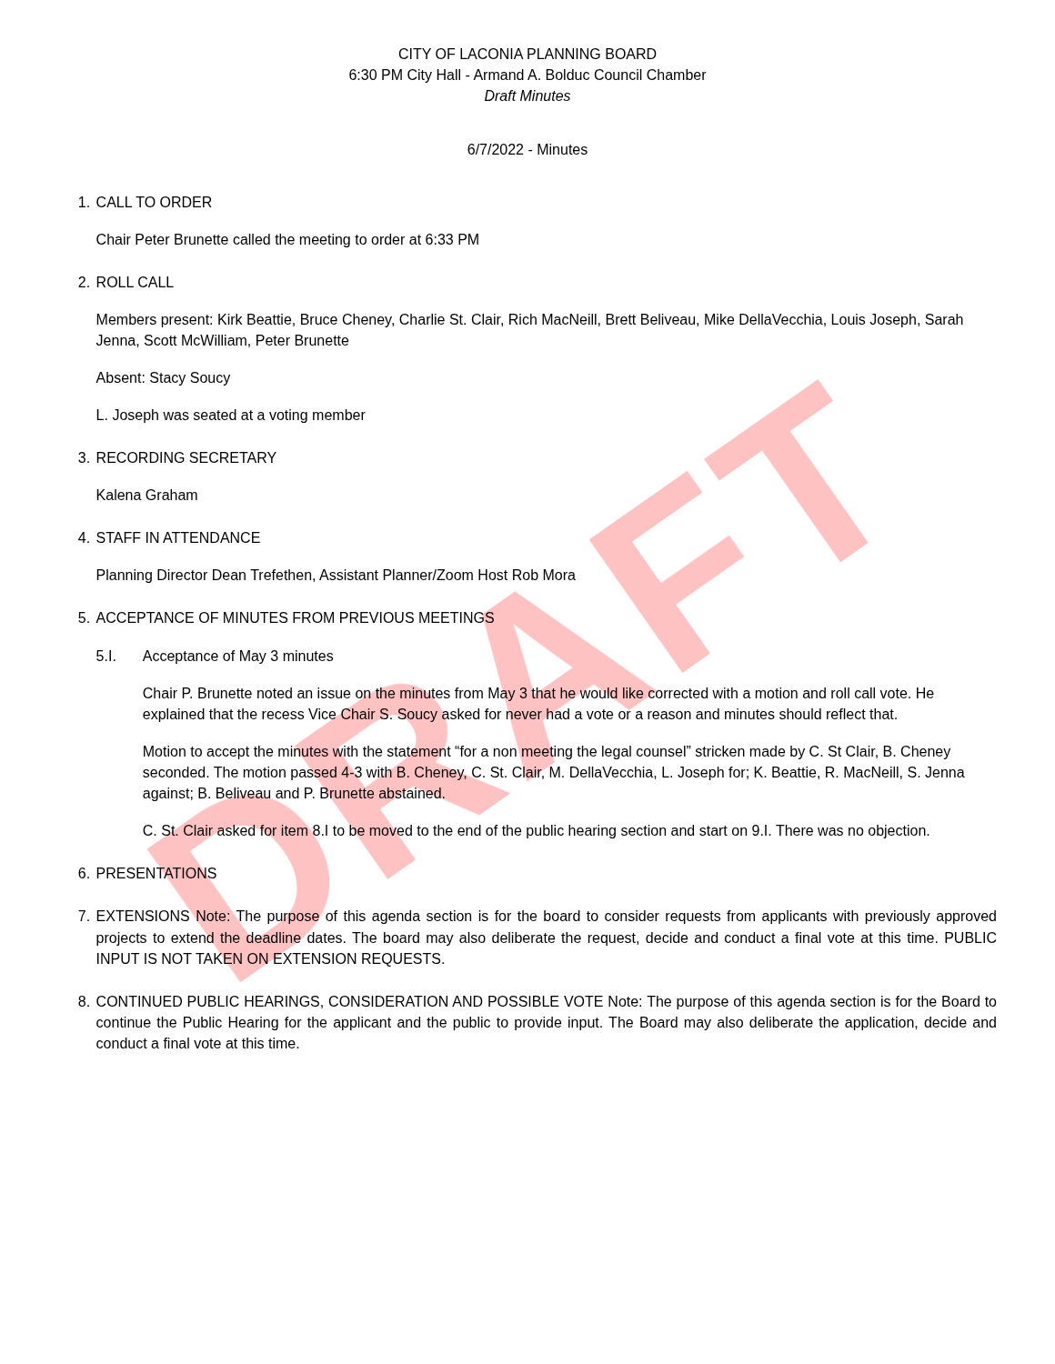DRAFT
CITY OF LACONIA PLANNING BOARD 6:30 PM City Hall - Armand A. Bolduc Council Chamber Draft Minutes
6/7/2022 - Minutes
CALL TO ORDER
Chair Peter Brunette called the meeting to order at 6:33 PM
ROLL CALL
Members present: Kirk Beattie, Bruce Cheney, Charlie St. Clair, Rich MacNeill, Brett Beliveau, Mike DellaVecchia, Louis Joseph, Sarah Jenna, Scott McWilliam, Peter Brunette
Absent: Stacy Soucy
L. Joseph was seated at a voting member
RECORDING SECRETARY
Kalena Graham
STAFF IN ATTENDANCE
Planning Director Dean Trefethen, Assistant Planner/Zoom Host Rob Mora
ACCEPTANCE OF MINUTES FROM PREVIOUS MEETINGS
Acceptance of May 3 minutes
Chair P. Brunette noted an issue on the minutes from May 3 that he would like corrected with a motion and roll call vote. He explained that the recess Vice Chair S. Soucy asked for never had a vote or a reason and minutes should reflect that.
Motion to accept the minutes with the statement “for a non meeting the legal counsel” stricken made by C. St Clair, B. Cheney seconded. The motion passed 4-3 with B. Cheney, C. St. Clair, M. DellaVecchia, L. Joseph for; K. Beattie, R. MacNeill, S. Jenna against; B. Beliveau and P. Brunette abstained.
C. St. Clair asked for item 8.I to be moved to the end of the public hearing section and start on 9.I. There was no objection.
PRESENTATIONS
EXTENSIONS Note: The purpose of this agenda section is for the board to consider requests from applicants with previously approved projects to extend the deadline dates. The board may also deliberate the request, decide and conduct a final vote at this time. PUBLIC INPUT IS NOT TAKEN ON EXTENSION REQUESTS.
CONTINUED PUBLIC HEARINGS, CONSIDERATION AND POSSIBLE VOTE Note: The purpose of this agenda section is for the Board to continue the Public Hearing for the applicant and the public to provide input. The Board may also deliberate the application, decide and conduct a final vote at this time.